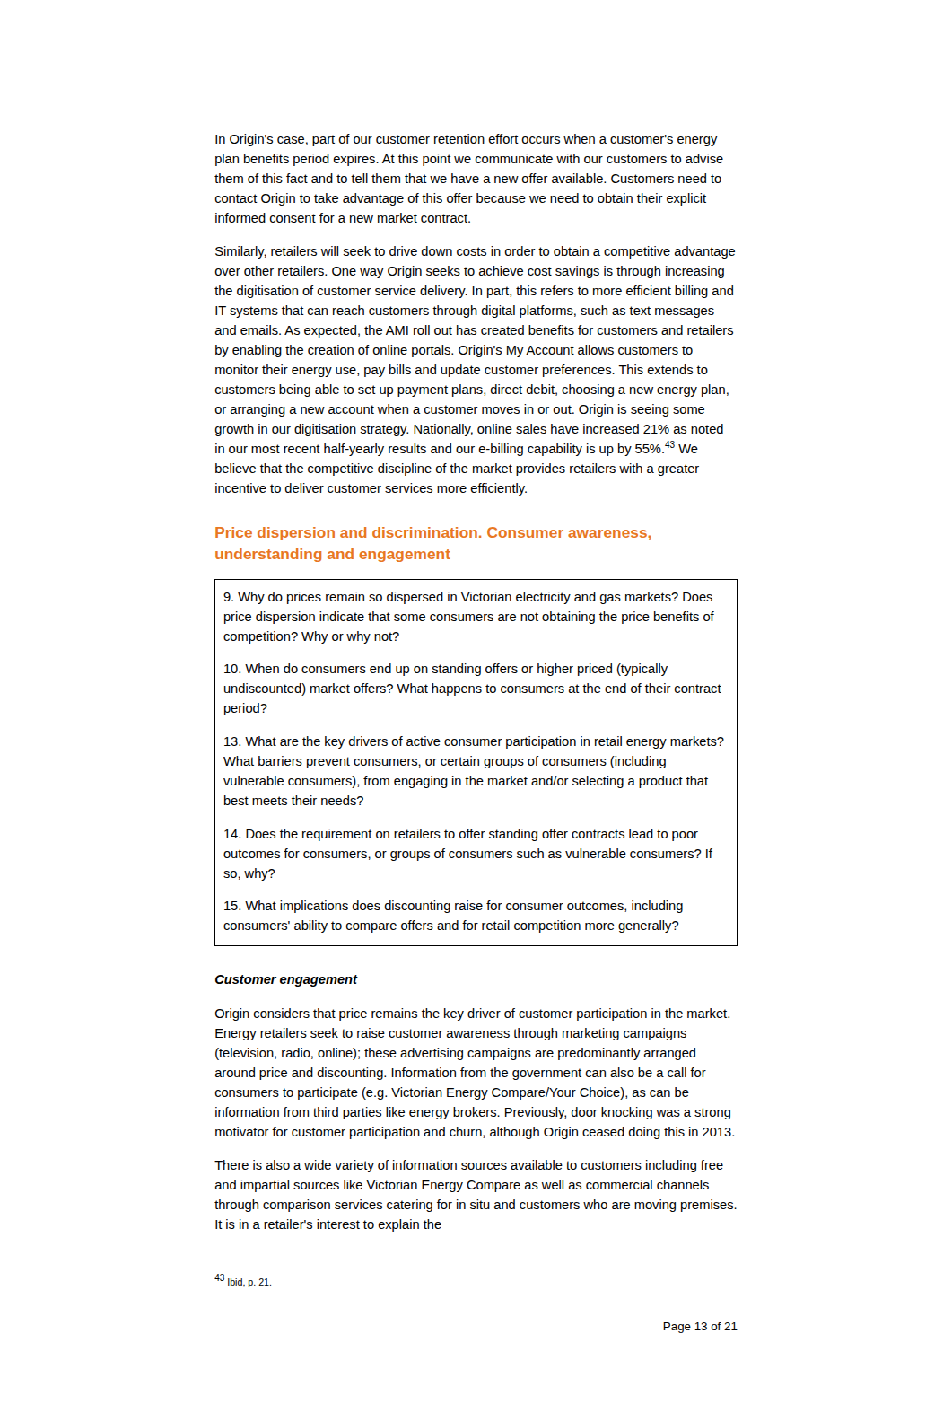In Origin's case, part of our customer retention effort occurs when a customer's energy plan benefits period expires. At this point we communicate with our customers to advise them of this fact and to tell them that we have a new offer available. Customers need to contact Origin to take advantage of this offer because we need to obtain their explicit informed consent for a new market contract.
Similarly, retailers will seek to drive down costs in order to obtain a competitive advantage over other retailers. One way Origin seeks to achieve cost savings is through increasing the digitisation of customer service delivery. In part, this refers to more efficient billing and IT systems that can reach customers through digital platforms, such as text messages and emails. As expected, the AMI roll out has created benefits for customers and retailers by enabling the creation of online portals. Origin's My Account allows customers to monitor their energy use, pay bills and update customer preferences. This extends to customers being able to set up payment plans, direct debit, choosing a new energy plan, or arranging a new account when a customer moves in or out. Origin is seeing some growth in our digitisation strategy. Nationally, online sales have increased 21% as noted in our most recent half-yearly results and our e-billing capability is up by 55%.43 We believe that the competitive discipline of the market provides retailers with a greater incentive to deliver customer services more efficiently.
Price dispersion and discrimination. Consumer awareness, understanding and engagement
9. Why do prices remain so dispersed in Victorian electricity and gas markets? Does price dispersion indicate that some consumers are not obtaining the price benefits of competition? Why or why not?
10. When do consumers end up on standing offers or higher priced (typically undiscounted) market offers? What happens to consumers at the end of their contract period?
13. What are the key drivers of active consumer participation in retail energy markets? What barriers prevent consumers, or certain groups of consumers (including vulnerable consumers), from engaging in the market and/or selecting a product that best meets their needs?
14. Does the requirement on retailers to offer standing offer contracts lead to poor outcomes for consumers, or groups of consumers such as vulnerable consumers? If so, why?
15. What implications does discounting raise for consumer outcomes, including consumers' ability to compare offers and for retail competition more generally?
Customer engagement
Origin considers that price remains the key driver of customer participation in the market. Energy retailers seek to raise customer awareness through marketing campaigns (television, radio, online); these advertising campaigns are predominantly arranged around price and discounting. Information from the government can also be a call for consumers to participate (e.g. Victorian Energy Compare/Your Choice), as can be information from third parties like energy brokers. Previously, door knocking was a strong motivator for customer participation and churn, although Origin ceased doing this in 2013.
There is also a wide variety of information sources available to customers including free and impartial sources like Victorian Energy Compare as well as commercial channels through comparison services catering for in situ and customers who are moving premises. It is in a retailer's interest to explain the
43 Ibid, p. 21.
Page 13 of 21